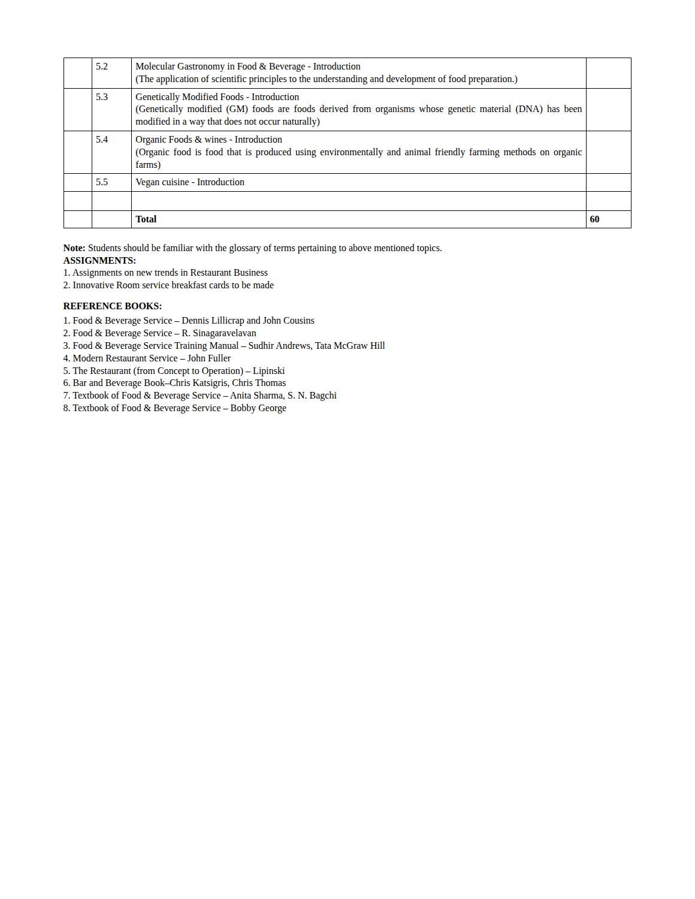| | 5.2 | Molecular Gastronomy in Food & Beverage - Introduction (The application of scientific principles to the understanding and development of food preparation.) | |
| | 5.3 | Genetically Modified Foods - Introduction (Genetically modified (GM) foods are foods derived from organisms whose genetic material (DNA) has been modified in a way that does not occur naturally) | |
| | 5.4 | Organic Foods & wines - Introduction (Organic food is food that is produced using environmentally and animal friendly farming methods on organic farms) | |
| | 5.5 | Vegan cuisine - Introduction | |
| | | Total | 60 |
Note: Students should be familiar with the glossary of terms pertaining to above mentioned topics.
ASSIGNMENTS:
1. Assignments on new trends in Restaurant Business
2. Innovative Room service breakfast cards to be made
REFERENCE BOOKS:
1. Food & Beverage Service – Dennis Lillicrap and John Cousins
2. Food & Beverage Service – R. Sinagaravelavan
3. Food & Beverage Service Training Manual – Sudhir Andrews, Tata McGraw Hill
4. Modern Restaurant Service – John Fuller
5. The Restaurant (from Concept to Operation) – Lipinski
6. Bar and Beverage Book–Chris Katsigris, Chris Thomas
7. Textbook of Food & Beverage Service – Anita Sharma, S. N. Bagchi
8. Textbook of Food & Beverage Service – Bobby George